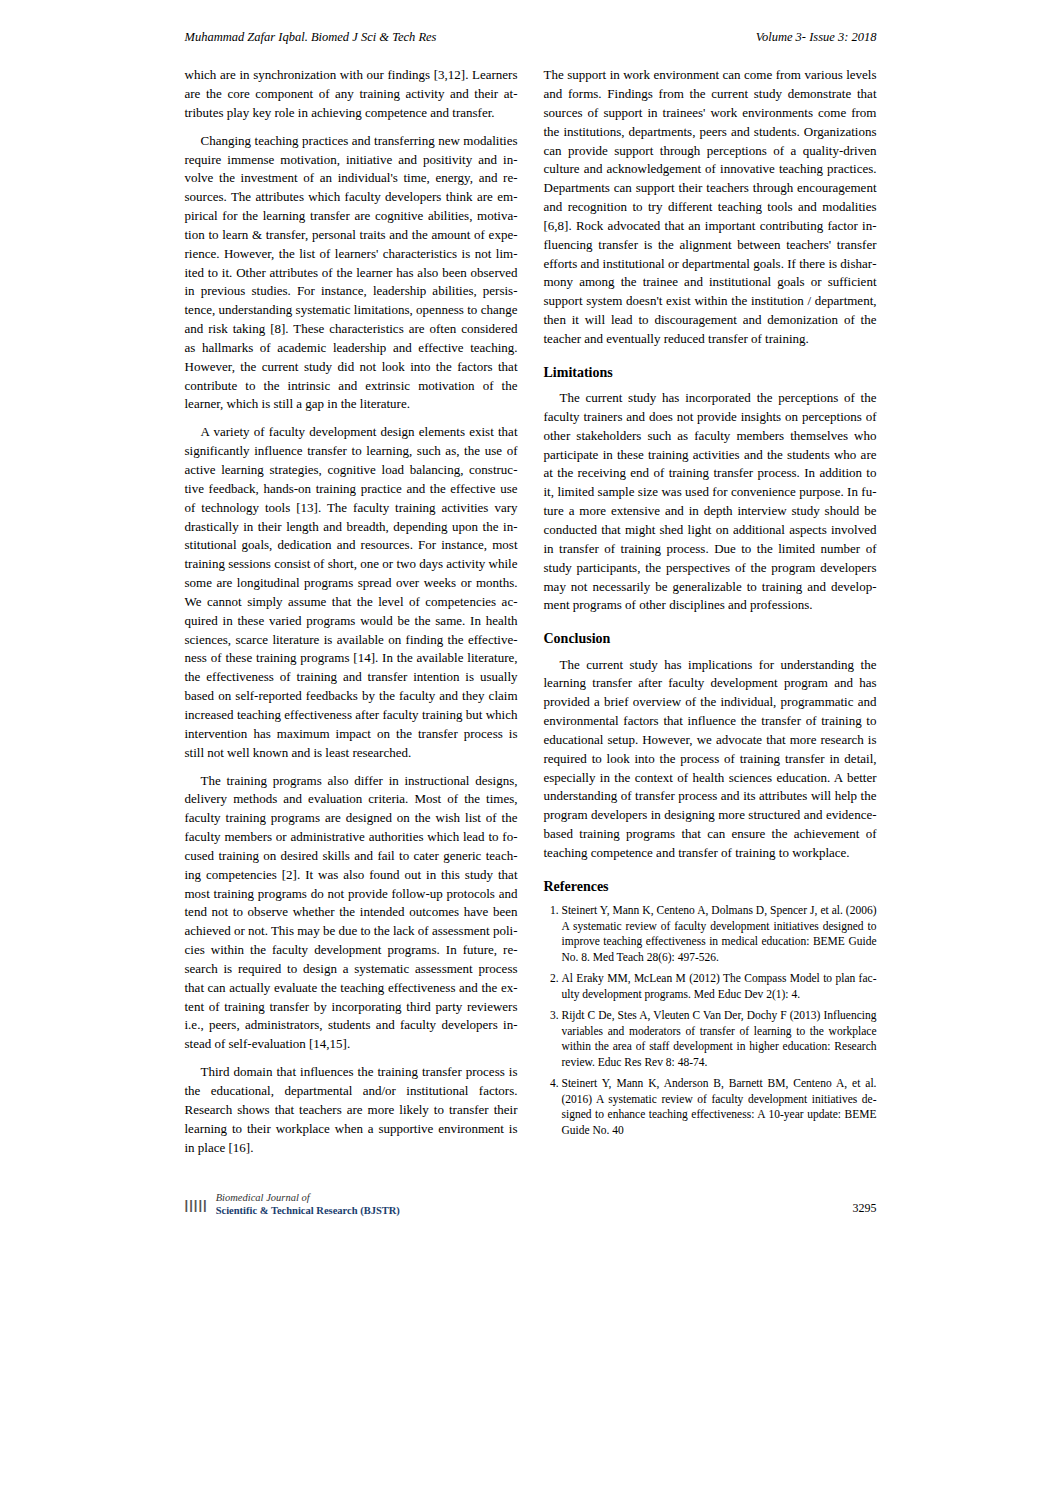Muhammad Zafar Iqbal. Biomed J Sci & Tech Res
Volume 3- Issue 3: 2018
which are in synchronization with our findings [3,12]. Learners are the core component of any training activity and their attributes play key role in achieving competence and transfer.
Changing teaching practices and transferring new modalities require immense motivation, initiative and positivity and involve the investment of an individual's time, energy, and resources. The attributes which faculty developers think are empirical for the learning transfer are cognitive abilities, motivation to learn & transfer, personal traits and the amount of experience. However, the list of learners' characteristics is not limited to it. Other attributes of the learner has also been observed in previous studies. For instance, leadership abilities, persistence, understanding systematic limitations, openness to change and risk taking [8]. These characteristics are often considered as hallmarks of academic leadership and effective teaching. However, the current study did not look into the factors that contribute to the intrinsic and extrinsic motivation of the learner, which is still a gap in the literature.
A variety of faculty development design elements exist that significantly influence transfer to learning, such as, the use of active learning strategies, cognitive load balancing, constructive feedback, hands-on training practice and the effective use of technology tools [13]. The faculty training activities vary drastically in their length and breadth, depending upon the institutional goals, dedication and resources. For instance, most training sessions consist of short, one or two days activity while some are longitudinal programs spread over weeks or months. We cannot simply assume that the level of competencies acquired in these varied programs would be the same. In health sciences, scarce literature is available on finding the effectiveness of these training programs [14]. In the available literature, the effectiveness of training and transfer intention is usually based on self-reported feedbacks by the faculty and they claim increased teaching effectiveness after faculty training but which intervention has maximum impact on the transfer process is still not well known and is least researched.
The training programs also differ in instructional designs, delivery methods and evaluation criteria. Most of the times, faculty training programs are designed on the wish list of the faculty members or administrative authorities which lead to focused training on desired skills and fail to cater generic teaching competencies [2]. It was also found out in this study that most training programs do not provide follow-up protocols and tend not to observe whether the intended outcomes have been achieved or not. This may be due to the lack of assessment policies within the faculty development programs. In future, research is required to design a systematic assessment process that can actually evaluate the teaching effectiveness and the extent of training transfer by incorporating third party reviewers i.e., peers, administrators, students and faculty developers instead of self-evaluation [14,15].
Third domain that influences the training transfer process is the educational, departmental and/or institutional factors. Research shows that teachers are more likely to transfer their learning to their workplace when a supportive environment is in place [16].
The support in work environment can come from various levels and forms. Findings from the current study demonstrate that sources of support in trainees' work environments come from the institutions, departments, peers and students. Organizations can provide support through perceptions of a quality-driven culture and acknowledgement of innovative teaching practices. Departments can support their teachers through encouragement and recognition to try different teaching tools and modalities [6,8]. Rock advocated that an important contributing factor influencing transfer is the alignment between teachers' transfer efforts and institutional or departmental goals. If there is disharmony among the trainee and institutional goals or sufficient support system doesn't exist within the institution / department, then it will lead to discouragement and demonization of the teacher and eventually reduced transfer of training.
Limitations
The current study has incorporated the perceptions of the faculty trainers and does not provide insights on perceptions of other stakeholders such as faculty members themselves who participate in these training activities and the students who are at the receiving end of training transfer process. In addition to it, limited sample size was used for convenience purpose. In future a more extensive and in depth interview study should be conducted that might shed light on additional aspects involved in transfer of training process. Due to the limited number of study participants, the perspectives of the program developers may not necessarily be generalizable to training and development programs of other disciplines and professions.
Conclusion
The current study has implications for understanding the learning transfer after faculty development program and has provided a brief overview of the individual, programmatic and environmental factors that influence the transfer of training to educational setup. However, we advocate that more research is required to look into the process of training transfer in detail, especially in the context of health sciences education. A better understanding of transfer process and its attributes will help the program developers in designing more structured and evidence-based training programs that can ensure the achievement of teaching competence and transfer of training to workplace.
References
Steinert Y, Mann K, Centeno A, Dolmans D, Spencer J, et al. (2006) A systematic review of faculty development initiatives designed to improve teaching effectiveness in medical education: BEME Guide No. 8. Med Teach 28(6): 497-526.
Al Eraky MM, McLean M (2012) The Compass Model to plan faculty development programs. Med Educ Dev 2(1): 4.
Rijdt C De, Stes A, Vleuten C Van Der, Dochy F (2013) Influencing variables and moderators of transfer of learning to the workplace within the area of staff development in higher education: Research review. Educ Res Rev 8: 48-74.
Steinert Y, Mann K, Anderson B, Barnett BM, Centeno A, et al. (2016) A systematic review of faculty development initiatives designed to enhance teaching effectiveness: A 10-year update: BEME Guide No. 40
||||| Biomedical Journal of
Scientific & Technical Research (BJSTR)
3295